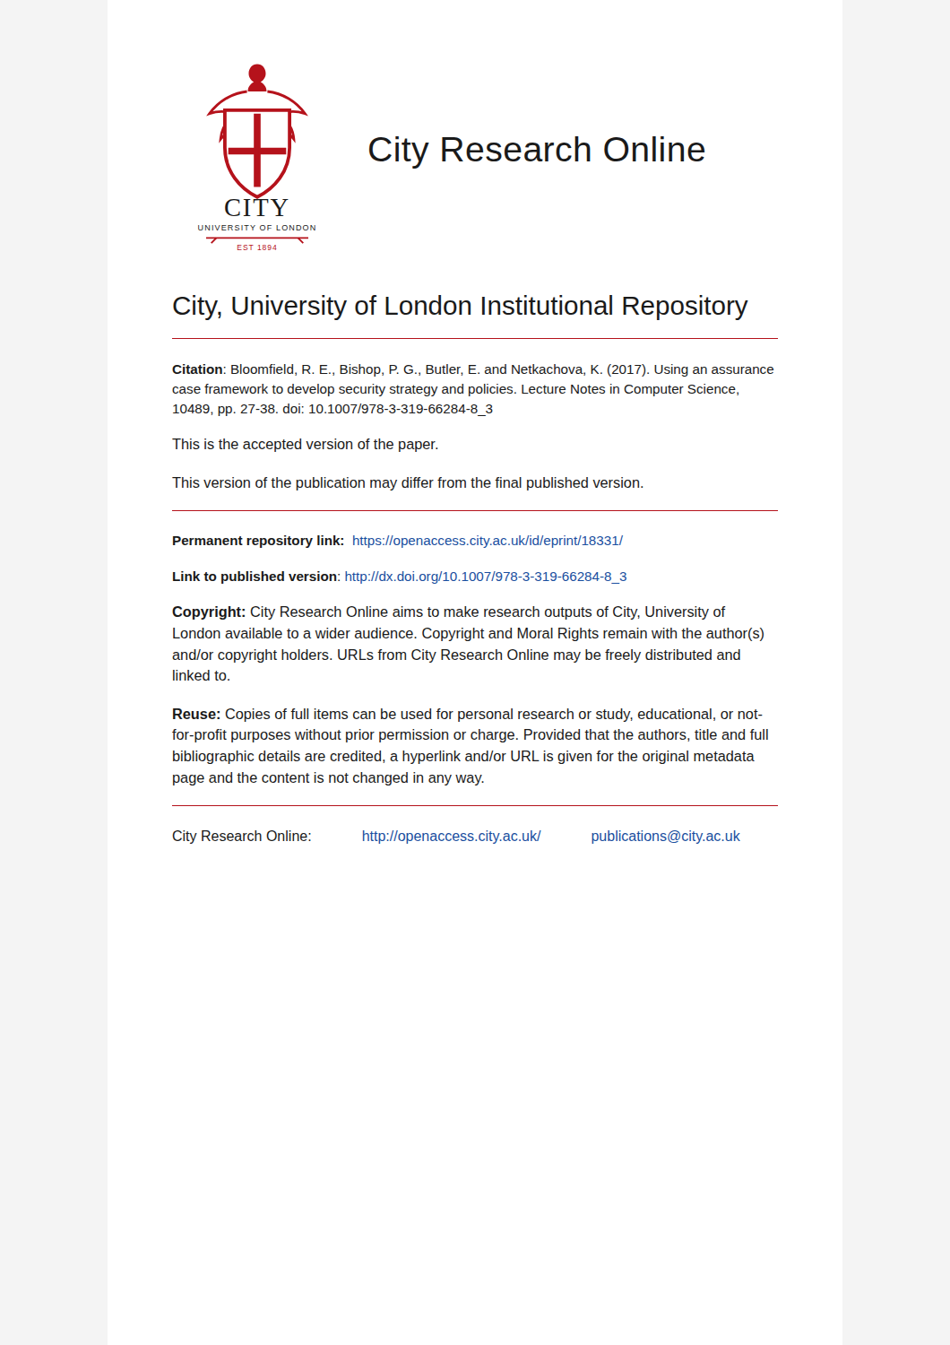City, University of London crest CITY UNIVERSITY OF LONDON EST 1894
City Research Online
City, University of London Institutional Repository
Citation: Bloomfield, R. E., Bishop, P. G., Butler, E. and Netkachova, K. (2017). Using an assurance case framework to develop security strategy and policies. Lecture Notes in Computer Science, 10489, pp. 27-38. doi: 10.1007/978-3-319-66284-8_3
This is the accepted version of the paper.
This version of the publication may differ from the final published version.
Permanent repository link: https://openaccess.city.ac.uk/id/eprint/18331/
Link to published version: http://dx.doi.org/10.1007/978-3-319-66284-8_3
Copyright: City Research Online aims to make research outputs of City, University of London available to a wider audience. Copyright and Moral Rights remain with the author(s) and/or copyright holders. URLs from City Research Online may be freely distributed and linked to.
Reuse: Copies of full items can be used for personal research or study, educational, or not-for-profit purposes without prior permission or charge. Provided that the authors, title and full bibliographic details are credited, a hyperlink and/or URL is given for the original metadata page and the content is not changed in any way.
City Research Online: http://openaccess.city.ac.uk/ publications@city.ac.uk